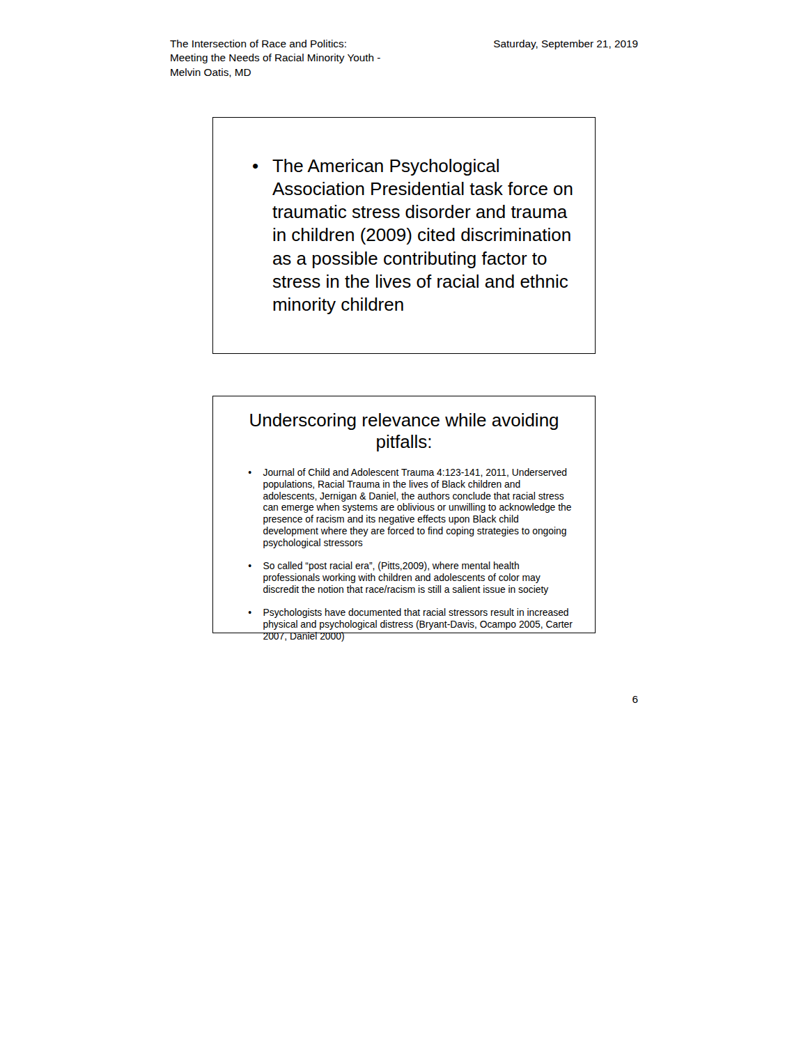The Intersection of Race and Politics:
Meeting the Needs of Racial Minority Youth -
Melvin Oatis, MD
Saturday, September 21, 2019
The American Psychological Association Presidential task force on traumatic stress disorder and trauma in children (2009) cited discrimination as a possible contributing factor to stress in the lives of racial and ethnic minority children
Underscoring relevance while avoiding pitfalls:
Journal of Child and Adolescent Trauma 4:123-141, 2011, Underserved populations, Racial Trauma in the lives of Black children and adolescents, Jernigan & Daniel, the authors conclude that racial stress can emerge when systems are oblivious or unwilling to acknowledge the presence of racism and its negative effects upon Black child development where they are forced to find coping strategies to ongoing psychological stressors
So called “post racial era”, (Pitts,2009), where mental health professionals working with children and adolescents of color may discredit the notion that race/racism is still a salient issue in society
Psychologists have documented that racial stressors result in increased physical and psychological distress (Bryant-Davis, Ocampo 2005, Carter 2007, Daniel 2000)
6